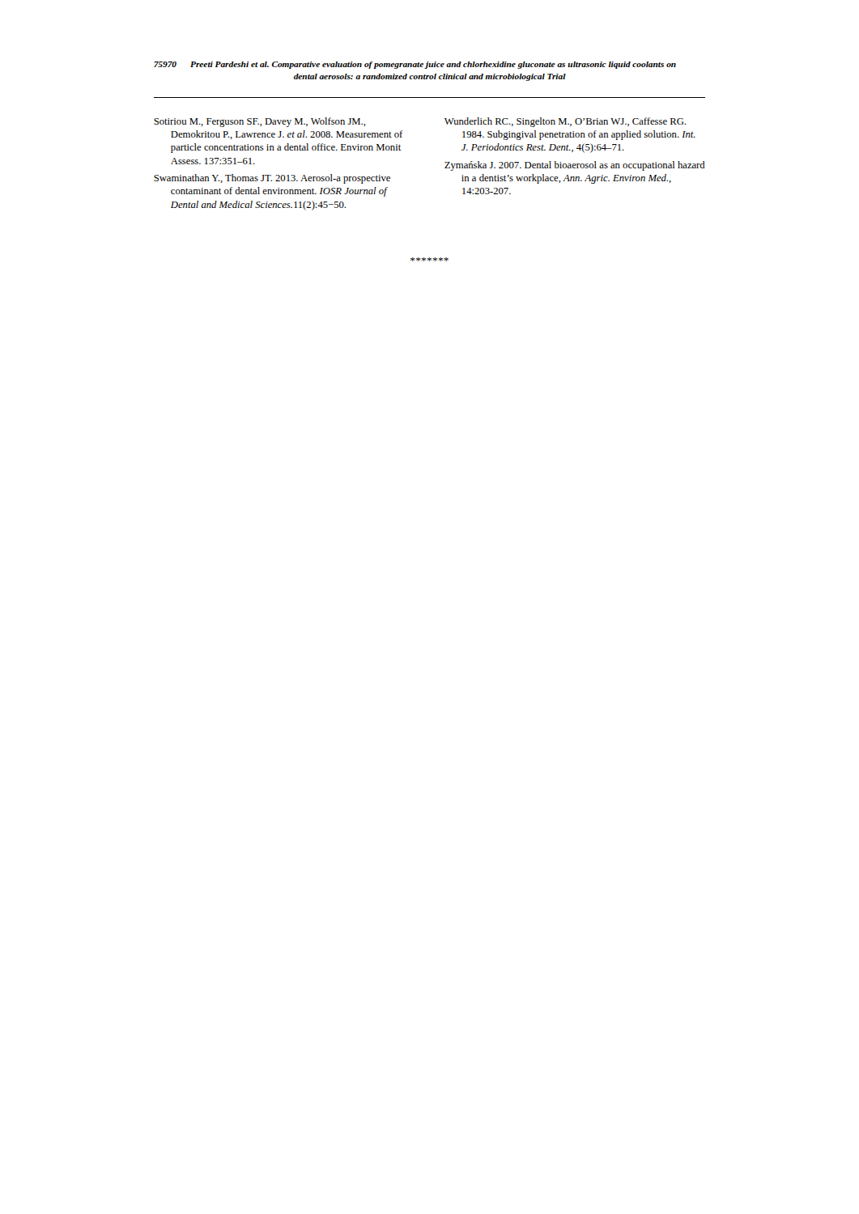75970 Preeti Pardeshi et al. Comparative evaluation of pomegranate juice and chlorhexidine gluconate as ultrasonic liquid coolants on
dental aerosols: a randomized control clinical and microbiological Trial
Sotiriou M., Ferguson SF., Davey M., Wolfson JM., Demokritou P., Lawrence J. et al. 2008. Measurement of particle concentrations in a dental office. Environ Monit Assess. 137:351–61.
Swaminathan Y., Thomas JT. 2013. Aerosol-a prospective contaminant of dental environment. IOSR Journal of Dental and Medical Sciences. 11(2):45−50.
Wunderlich RC., Singelton M., O’Brian WJ., Caffesse RG. 1984. Subgingival penetration of an applied solution. Int. J. Periodontics Rest. Dent., 4(5):64–71.
Zymańska J. 2007. Dental bioaerosol as an occupational hazard in a dentist’s workplace, Ann. Agric. Environ Med., 14:203-207.
*******